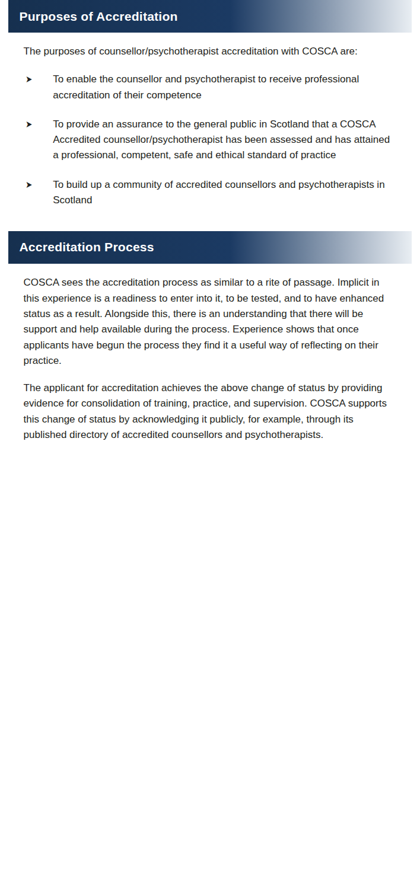Purposes of Accreditation
The purposes of counsellor/psychotherapist accreditation with COSCA are:
To enable the counsellor and psychotherapist to receive professional accreditation of their competence
To provide an assurance to the general public in Scotland that a COSCA Accredited counsellor/psychotherapist has been assessed and has attained a professional, competent, safe and ethical standard of practice
To build up a community of accredited counsellors and psychotherapists in Scotland
Accreditation Process
COSCA sees the accreditation process as similar to a rite of passage. Implicit in this experience is a readiness to enter into it, to be tested, and to have enhanced status as a result. Alongside this, there is an understanding that there will be support and help available during the process. Experience shows that once applicants have begun the process they find it a useful way of reflecting on their practice.
The applicant for accreditation achieves the above change of status by providing evidence for consolidation of training, practice, and supervision. COSCA supports this change of status by acknowledging it publicly, for example, through its published directory of accredited counsellors and psychotherapists.